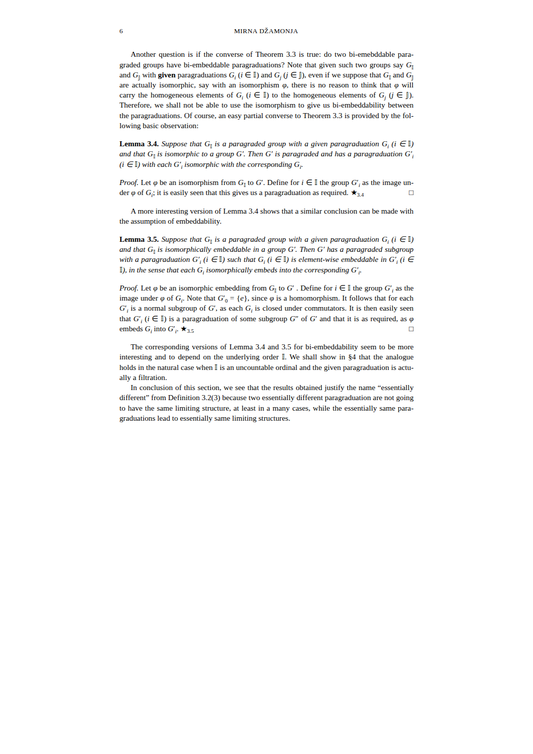6 MIRNA DŽAMONJA
Another question is if the converse of Theorem 3.3 is true: do two bi-emebddable paragraded groups have bi-embeddable paragraduations? Note that given such two groups say G𝕀 and G𝕁 with given paragraduations Gi (i ∈ 𝕀) and Gj (j ∈ 𝕁), even if we suppose that G𝕀 and G𝕁 are actually isomorphic, say with an isomorphism φ, there is no reason to think that φ will carry the homogeneous elements of Gi (i ∈ 𝕀) to the homogeneous elements of Gj (j ∈ 𝕁). Therefore, we shall not be able to use the isomorphism to give us bi-embeddability between the paragraduations. Of course, an easy partial converse to Theorem 3.3 is provided by the following basic observation:
Lemma 3.4. Suppose that G𝕀 is a paragraded group with a given paragraduation Gi (i ∈ 𝕀) and that G𝕀 is isomorphic to a group G′. Then G′ is paragraded and has a paragraduation G′i (i ∈ 𝕀) with each G′i isomorphic with the corresponding Gi.
Proof. Let φ be an isomorphism from G𝕀 to G′. Define for i ∈ 𝕀 the group G′i as the image under φ of Gi; it is easily seen that this gives us a paragraduation as required. ★3.4 □
A more interesting version of Lemma 3.4 shows that a similar conclusion can be made with the assumption of embeddability.
Lemma 3.5. Suppose that G𝕀 is a paragraded group with a given paragraduation Gi (i ∈ 𝕀) and that G𝕀 is isomorphically embeddable in a group G′. Then G′ has a paragraded subgroup with a paragraduation G′i (i ∈ 𝕀) such that Gi (i ∈ 𝕀) is element-wise embeddable in G′i (i ∈ 𝕀), in the sense that each Gi isomorphically embeds into the corresponding G′i.
Proof. Let φ be an isomorphic embedding from G𝕀 to G′ . Define for i ∈ 𝕀 the group G′i as the image under φ of Gi. Note that G′0 = {e}, since φ is a homomorphism. It follows that for each G′i is a normal subgroup of G′, as each Gi is closed under commutators. It is then easily seen that G′i (i ∈ 𝕀) is a paragraduation of some subgroup G″ of G′ and that it is as required, as φ embeds Gi into G′i. ★3.5 □
The corresponding versions of Lemma 3.4 and 3.5 for bi-embeddability seem to be more interesting and to depend on the underlying order 𝕀. We shall show in §4 that the analogue holds in the natural case when 𝕀 is an uncountable ordinal and the given paragraduation is actually a filtration.
In conclusion of this section, we see that the results obtained justify the name “essentially different” from Definition 3.2(3) because two essentially different paragraduation are not going to have the same limiting structure, at least in a many cases, while the essentially same paragraduations lead to essentially same limiting structures.